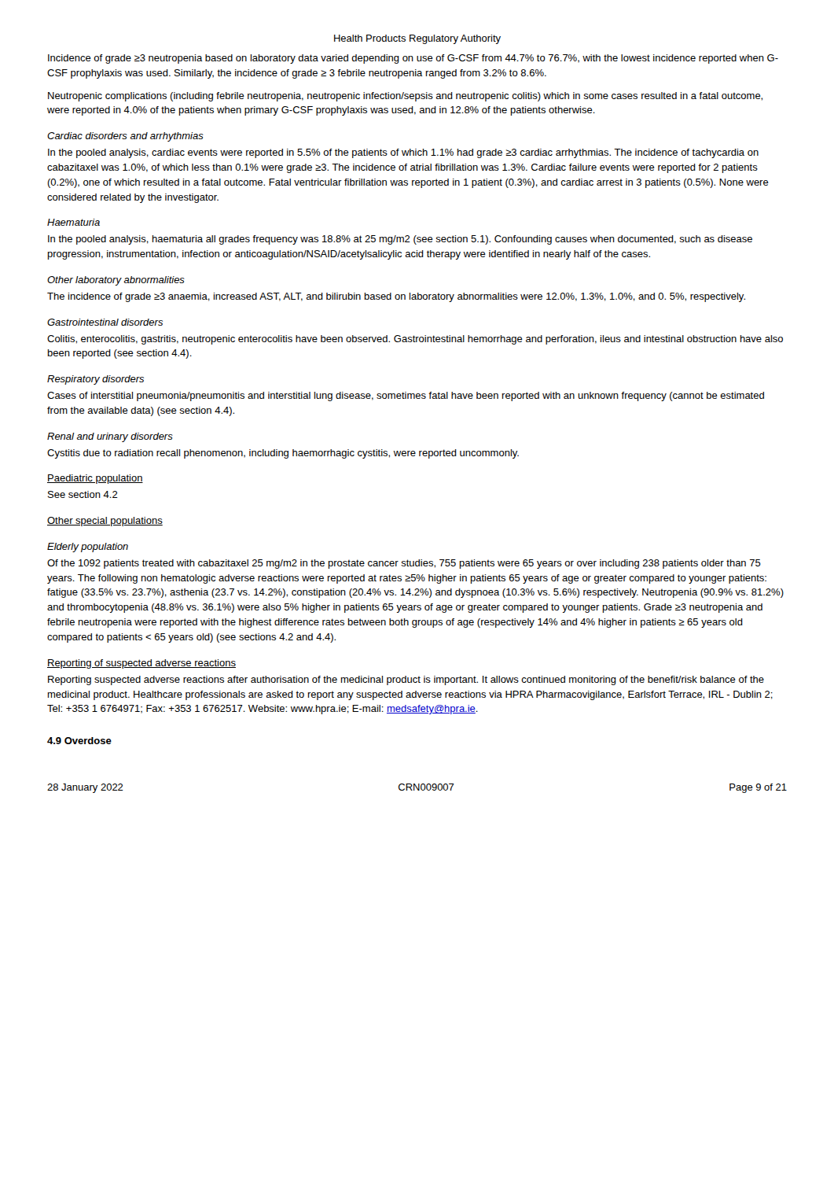Health Products Regulatory Authority
Incidence of grade ≥3 neutropenia based on laboratory data varied depending on use of G-CSF from 44.7% to 76.7%, with the lowest incidence reported when G-CSF prophylaxis was used. Similarly, the incidence of grade ≥ 3 febrile neutropenia ranged from 3.2% to 8.6%.
Neutropenic complications (including febrile neutropenia, neutropenic infection/sepsis and neutropenic colitis) which in some cases resulted in a fatal outcome, were reported in 4.0% of the patients when primary G-CSF prophylaxis was used, and in 12.8% of the patients otherwise.
Cardiac disorders and arrhythmias
In the pooled analysis, cardiac events were reported in 5.5% of the patients of which 1.1% had grade ≥3 cardiac arrhythmias. The incidence of tachycardia on cabazitaxel was 1.0%, of which less than 0.1% were grade ≥3. The incidence of atrial fibrillation was 1.3%. Cardiac failure events were reported for 2 patients (0.2%), one of which resulted in a fatal outcome. Fatal ventricular fibrillation was reported in 1 patient (0.3%), and cardiac arrest in 3 patients (0.5%). None were considered related by the investigator.
Haematuria
In the pooled analysis, haematuria all grades frequency was 18.8% at 25 mg/m2 (see section 5.1). Confounding causes when documented, such as disease progression, instrumentation, infection or anticoagulation/NSAID/acetylsalicylic acid therapy were identified in nearly half of the cases.
Other laboratory abnormalities
The incidence of grade ≥3 anaemia, increased AST, ALT, and bilirubin based on laboratory abnormalities were 12.0%, 1.3%, 1.0%, and 0. 5%, respectively.
Gastrointestinal disorders
Colitis, enterocolitis, gastritis, neutropenic enterocolitis have been observed. Gastrointestinal hemorrhage and perforation, ileus and intestinal obstruction have also been reported (see section 4.4).
Respiratory disorders
Cases of interstitial pneumonia/pneumonitis and interstitial lung disease, sometimes fatal have been reported with an unknown frequency (cannot be estimated from the available data) (see section 4.4).
Renal and urinary disorders
Cystitis due to radiation recall phenomenon, including haemorrhagic cystitis, were reported uncommonly.
Paediatric population
See section 4.2
Other special populations
Elderly population
Of the 1092 patients treated with cabazitaxel 25 mg/m2 in the prostate cancer studies, 755 patients were 65 years or over including 238 patients older than 75 years. The following non hematologic adverse reactions were reported at rates ≥5% higher in patients 65 years of age or greater compared to younger patients: fatigue (33.5% vs. 23.7%), asthenia (23.7 vs. 14.2%), constipation (20.4% vs. 14.2%) and dyspnoea (10.3% vs. 5.6%) respectively. Neutropenia (90.9% vs. 81.2%) and thrombocytopenia (48.8% vs. 36.1%) were also 5% higher in patients 65 years of age or greater compared to younger patients. Grade ≥3 neutropenia and febrile neutropenia were reported with the highest difference rates between both groups of age (respectively 14% and 4% higher in patients ≥ 65 years old compared to patients < 65 years old) (see sections 4.2 and 4.4).
Reporting of suspected adverse reactions
Reporting suspected adverse reactions after authorisation of the medicinal product is important. It allows continued monitoring of the benefit/risk balance of the medicinal product. Healthcare professionals are asked to report any suspected adverse reactions via HPRA Pharmacovigilance, Earlsfort Terrace, IRL - Dublin 2; Tel: +353 1 6764971; Fax: +353 1 6762517. Website: www.hpra.ie; E-mail: medsafety@hpra.ie.
4.9 Overdose
28 January 2022 CRN009007 Page 9 of 21